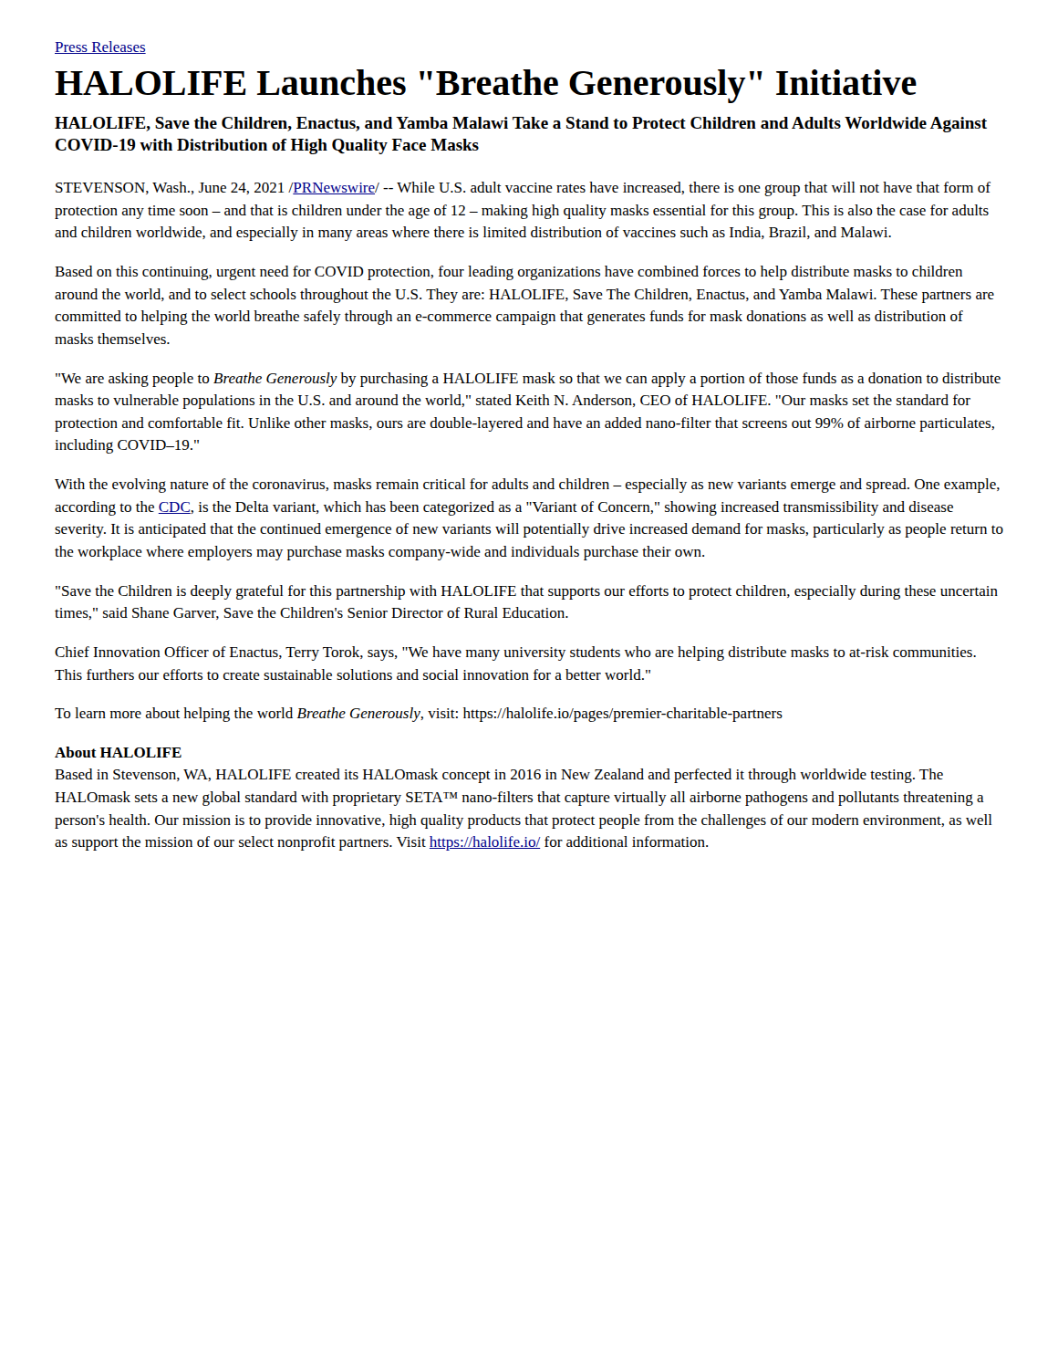Press Releases
HALOLIFE Launches "Breathe Generously" Initiative
HALOLIFE, Save the Children, Enactus, and Yamba Malawi Take a Stand to Protect Children and Adults Worldwide Against COVID-19 with Distribution of High Quality Face Masks
STEVENSON, Wash., June 24, 2021 /PRNewswire/ -- While U.S. adult vaccine rates have increased, there is one group that will not have that form of protection any time soon – and that is children under the age of 12 – making high quality masks essential for this group. This is also the case for adults and children worldwide, and especially in many areas where there is limited distribution of vaccines such as India, Brazil, and Malawi.
Based on this continuing, urgent need for COVID protection, four leading organizations have combined forces to help distribute masks to children around the world, and to select schools throughout the U.S. They are: HALOLIFE, Save The Children, Enactus, and Yamba Malawi. These partners are committed to helping the world breathe safely through an e-commerce campaign that generates funds for mask donations as well as distribution of masks themselves.
"We are asking people to Breathe Generously by purchasing a HALOLIFE mask so that we can apply a portion of those funds as a donation to distribute masks to vulnerable populations in the U.S. and around the world," stated Keith N. Anderson, CEO of HALOLIFE. "Our masks set the standard for protection and comfortable fit. Unlike other masks, ours are double-layered and have an added nano-filter that screens out 99% of airborne particulates, including COVID–19."
With the evolving nature of the coronavirus, masks remain critical for adults and children – especially as new variants emerge and spread. One example, according to the CDC, is the Delta variant, which has been categorized as a "Variant of Concern," showing increased transmissibility and disease severity. It is anticipated that the continued emergence of new variants will potentially drive increased demand for masks, particularly as people return to the workplace where employers may purchase masks company-wide and individuals purchase their own.
"Save the Children is deeply grateful for this partnership with HALOLIFE that supports our efforts to protect children, especially during these uncertain times," said Shane Garver, Save the Children's Senior Director of Rural Education.
Chief Innovation Officer of Enactus, Terry Torok, says, "We have many university students who are helping distribute masks to at-risk communities. This furthers our efforts to create sustainable solutions and social innovation for a better world."
To learn more about helping the world Breathe Generously, visit: https://halolife.io/pages/premier-charitable-partners
About HALOLIFE
Based in Stevenson, WA, HALOLIFE created its HALOmask concept in 2016 in New Zealand and perfected it through worldwide testing. The HALOmask sets a new global standard with proprietary SETA™ nano-filters that capture virtually all airborne pathogens and pollutants threatening a person's health. Our mission is to provide innovative, high quality products that protect people from the challenges of our modern environment, as well as support the mission of our select nonprofit partners. Visit https://halolife.io/ for additional information.